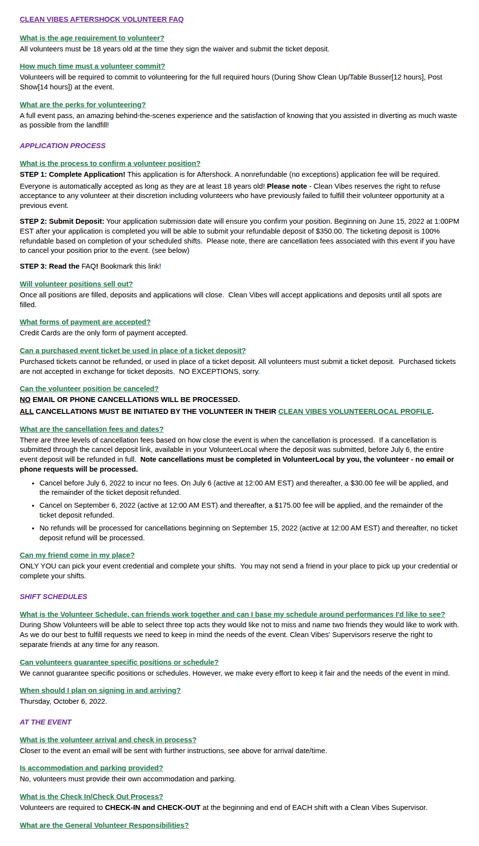CLEAN VIBES AFTERSHOCK VOLUNTEER FAQ
What is the age requirement to volunteer?
All volunteers must be 18 years old at the time they sign the waiver and submit the ticket deposit.
How much time must a volunteer commit?
Volunteers will be required to commit to volunteering for the full required hours (During Show Clean Up/Table Busser[12 hours], Post Show[14 hours]) at the event.
What are the perks for volunteering?
A full event pass, an amazing behind-the-scenes experience and the satisfaction of knowing that you assisted in diverting as much waste as possible from the landfill!
APPLICATION PROCESS
What is the process to confirm a volunteer position?
STEP 1: Complete Application! This application is for Aftershock. A nonrefundable (no exceptions) application fee will be required.
Everyone is automatically accepted as long as they are at least 18 years old! Please note - Clean Vibes reserves the right to refuse acceptance to any volunteer at their discretion including volunteers who have previously failed to fulfill their volunteer opportunity at a previous event.
STEP 2: Submit Deposit: Your application submission date will ensure you confirm your position. Beginning on June 15, 2022 at 1:00PM EST after your application is completed you will be able to submit your refundable deposit of $350.00. The ticketing deposit is 100% refundable based on completion of your scheduled shifts. Please note, there are cancellation fees associated with this event if you have to cancel your position prior to the event. (see below)
STEP 3: Read the FAQ! Bookmark this link!
Will volunteer positions sell out?
Once all positions are filled, deposits and applications will close. Clean Vibes will accept applications and deposits until all spots are filled.
What forms of payment are accepted?
Credit Cards are the only form of payment accepted.
Can a purchased event ticket be used in place of a ticket deposit?
Purchased tickets cannot be refunded, or used in place of a ticket deposit. All volunteers must submit a ticket deposit. Purchased tickets are not accepted in exchange for ticket deposits. NO EXCEPTIONS, sorry.
Can the volunteer position be canceled?
NO EMAIL OR PHONE CANCELLATIONS WILL BE PROCESSED.
ALL CANCELLATIONS MUST BE INITIATED BY THE VOLUNTEER IN THEIR CLEAN VIBES VOLUNTEERLOCAL PROFILE.
What are the cancellation fees and dates?
There are three levels of cancellation fees based on how close the event is when the cancellation is processed. If a cancellation is submitted through the cancel deposit link, available in your VolunteerLocal where the deposit was submitted, before July 6, the entire event deposit will be refunded in full. Note cancellations must be completed in VolunteerLocal by you, the volunteer - no email or phone requests will be processed.
Cancel before July 6, 2022 to incur no fees. On July 6 (active at 12:00 AM EST) and thereafter, a $30.00 fee will be applied, and the remainder of the ticket deposit refunded.
Cancel on September 6, 2022 (active at 12:00 AM EST) and thereafter, a $175.00 fee will be applied, and the remainder of the ticket deposit refunded.
No refunds will be processed for cancellations beginning on September 15, 2022 (active at 12:00 AM EST) and thereafter, no ticket deposit refund will be processed.
Can my friend come in my place?
ONLY YOU can pick your event credential and complete your shifts. You may not send a friend in your place to pick up your credential or complete your shifts.
SHIFT SCHEDULES
What is the Volunteer Schedule, can friends work together and can I base my schedule around performances I'd like to see?
During Show Volunteers will be able to select three top acts they would like not to miss and name two friends they would like to work with. As we do our best to fulfill requests we need to keep in mind the needs of the event. Clean Vibes' Supervisors reserve the right to separate friends at any time for any reason.
Can volunteers guarantee specific positions or schedule?
We cannot guarantee specific positions or schedules. However, we make every effort to keep it fair and the needs of the event in mind.
When should I plan on signing in and arriving?
Thursday, October 6, 2022.
AT THE EVENT
What is the volunteer arrival and check in process?
Closer to the event an email will be sent with further instructions, see above for arrival date/time.
Is accommodation and parking provided?
No, volunteers must provide their own accommodation and parking.
What is the Check In/Check Out Process?
Volunteers are required to CHECK-IN and CHECK-OUT at the beginning and end of EACH shift with a Clean Vibes Supervisor.
What are the General Volunteer Responsibilities?